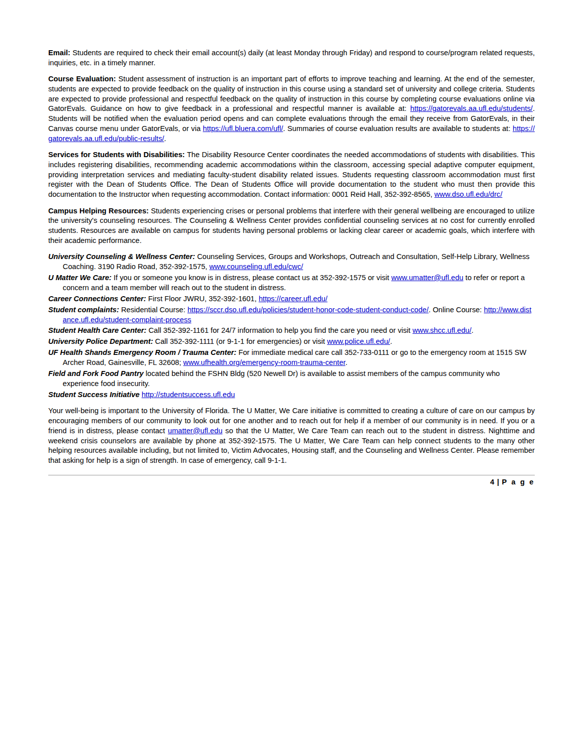Email: Students are required to check their email account(s) daily (at least Monday through Friday) and respond to course/program related requests, inquiries, etc. in a timely manner.
Course Evaluation: Student assessment of instruction is an important part of efforts to improve teaching and learning. At the end of the semester, students are expected to provide feedback on the quality of instruction in this course using a standard set of university and college criteria. Students are expected to provide professional and respectful feedback on the quality of instruction in this course by completing course evaluations online via GatorEvals. Guidance on how to give feedback in a professional and respectful manner is available at: https://gatorevals.aa.ufl.edu/students/. Students will be notified when the evaluation period opens and can complete evaluations through the email they receive from GatorEvals, in their Canvas course menu under GatorEvals, or via https://ufl.bluera.com/ufl/. Summaries of course evaluation results are available to students at: https://gatorevals.aa.ufl.edu/public-results/.
Services for Students with Disabilities: The Disability Resource Center coordinates the needed accommodations of students with disabilities. This includes registering disabilities, recommending academic accommodations within the classroom, accessing special adaptive computer equipment, providing interpretation services and mediating faculty-student disability related issues. Students requesting classroom accommodation must first register with the Dean of Students Office. The Dean of Students Office will provide documentation to the student who must then provide this documentation to the Instructor when requesting accommodation. Contact information: 0001 Reid Hall, 352-392-8565, www.dso.ufl.edu/drc/
Campus Helping Resources: Students experiencing crises or personal problems that interfere with their general wellbeing are encouraged to utilize the university's counseling resources. The Counseling & Wellness Center provides confidential counseling services at no cost for currently enrolled students. Resources are available on campus for students having personal problems or lacking clear career or academic goals, which interfere with their academic performance.
University Counseling & Wellness Center: Counseling Services, Groups and Workshops, Outreach and Consultation, Self-Help Library, Wellness Coaching. 3190 Radio Road, 352-392-1575, www.counseling.ufl.edu/cwc/
U Matter We Care: If you or someone you know is in distress, please contact us at 352-392-1575 or visit www.umatter@ufl.edu to refer or report a concern and a team member will reach out to the student in distress.
Career Connections Center: First Floor JWRU, 352-392-1601, https://career.ufl.edu/
Student complaints: Residential Course: https://sccr.dso.ufl.edu/policies/student-honor-code-student-conduct-code/. Online Course: http://www.distance.ufl.edu/student-complaint-process
Student Health Care Center: Call 352-392-1161 for 24/7 information to help you find the care you need or visit www.shcc.ufl.edu/.
University Police Department: Call 352-392-1111 (or 9-1-1 for emergencies) or visit www.police.ufl.edu/.
UF Health Shands Emergency Room / Trauma Center: For immediate medical care call 352-733-0111 or go to the emergency room at 1515 SW Archer Road, Gainesville, FL 32608; www.ufhealth.org/emergency-room-trauma-center.
Field and Fork Food Pantry located behind the FSHN Bldg (520 Newell Dr) is available to assist members of the campus community who experience food insecurity.
Student Success Initiative http://studentsuccess.ufl.edu
Your well-being is important to the University of Florida. The U Matter, We Care initiative is committed to creating a culture of care on our campus by encouraging members of our community to look out for one another and to reach out for help if a member of our community is in need. If you or a friend is in distress, please contact umatter@ufl.edu so that the U Matter, We Care Team can reach out to the student in distress. Nighttime and weekend crisis counselors are available by phone at 352-392-1575. The U Matter, We Care Team can help connect students to the many other helping resources available including, but not limited to, Victim Advocates, Housing staff, and the Counseling and Wellness Center. Please remember that asking for help is a sign of strength. In case of emergency, call 9-1-1.
4 | P a g e